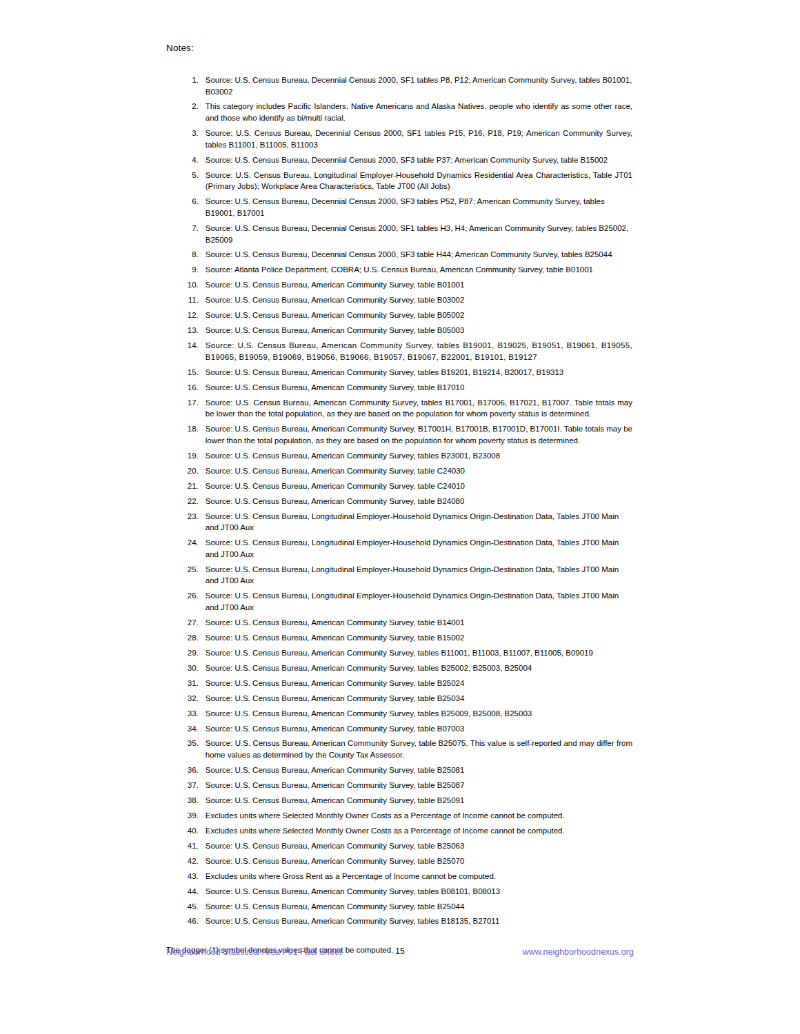Notes:
Source: U.S. Census Bureau, Decennial Census 2000, SF1 tables P8, P12; American Community Survey, tables B01001, B03002
This category includes Pacific Islanders, Native Americans and Alaska Natives, people who identify as some other race, and those who identify as bi/multi racial.
Source: U.S. Census Bureau, Decennial Census 2000, SF1 tables P15, P16, P18, P19; American Community Survey, tables B11001, B11005, B11003
Source: U.S. Census Bureau, Decennial Census 2000, SF3 table P37; American Community Survey, table B15002
Source: U.S. Census Bureau, Longitudinal Employer-Household Dynamics Residential Area Characteristics, Table JT01 (Primary Jobs); Workplace Area Characteristics, Table JT00 (All Jobs)
Source: U.S. Census Bureau, Decennial Census 2000, SF3 tables P52, P87; American Community Survey, tables B19001, B17001
Source: U.S. Census Bureau, Decennial Census 2000, SF1 tables H3, H4; American Community Survey, tables B25002, B25009
Source: U.S. Census Bureau, Decennial Census 2000, SF3 table H44; American Community Survey, tables B25044
Source: Atlanta Police Department, COBRA; U.S. Census Bureau, American Community Survey, table B01001
Source: U.S. Census Bureau, American Community Survey, table B01001
Source: U.S. Census Bureau, American Community Survey, table B03002
Source: U.S. Census Bureau, American Community Survey, table B05002
Source: U.S. Census Bureau, American Community Survey, table B05003
Source: U.S. Census Bureau, American Community Survey, tables B19001, B19025, B19051, B19061, B19055, B19065, B19059, B19069, B19056, B19066, B19057, B19067, B22001, B19101, B19127
Source: U.S. Census Bureau, American Community Survey, tables B19201, B19214, B20017, B19313
Source: U.S. Census Bureau, American Community Survey, table B17010
Source: U.S. Census Bureau, American Community Survey, tables B17001, B17006, B17021, B17007. Table totals may be lower than the total population, as they are based on the population for whom poverty status is determined.
Source: U.S. Census Bureau, American Community Survey, B17001H, B17001B, B17001D, B17001I. Table totals may be lower than the total population, as they are based on the population for whom poverty status is determined.
Source: U.S. Census Bureau, American Community Survey, tables B23001, B23008
Source: U.S. Census Bureau, American Community Survey, table C24030
Source: U.S. Census Bureau, American Community Survey, table C24010
Source: U.S. Census Bureau, American Community Survey, table B24080
Source: U.S. Census Bureau, Longitudinal Employer-Household Dynamics Origin-Destination Data, Tables JT00 Main and JT00 Aux
Source: U.S. Census Bureau, Longitudinal Employer-Household Dynamics Origin-Destination Data, Tables JT00 Main and JT00 Aux
Source: U.S. Census Bureau, Longitudinal Employer-Household Dynamics Origin-Destination Data, Tables JT00 Main and JT00 Aux
Source: U.S. Census Bureau, Longitudinal Employer-Household Dynamics Origin-Destination Data, Tables JT00 Main and JT00 Aux
Source: U.S. Census Bureau, American Community Survey, table B14001
Source: U.S. Census Bureau, American Community Survey, table B15002
Source: U.S. Census Bureau, American Community Survey, tables B11001, B11003, B11007, B11005, B09019
Source: U.S. Census Bureau, American Community Survey, tables B25002, B25003, B25004
Source: U.S. Census Bureau, American Community Survey, table B25024
Source: U.S. Census Bureau, American Community Survey, table B25034
Source: U.S. Census Bureau, American Community Survey, tables B25009, B25008, B25003
Source: U.S. Census Bureau, American Community Survey, table B07003
Source: U.S. Census Bureau, American Community Survey, table B25075. This value is self-reported and may differ from home values as determined by the County Tax Assessor.
Source: U.S. Census Bureau, American Community Survey, table B25081
Source: U.S. Census Bureau, American Community Survey, table B25087
Source: U.S. Census Bureau, American Community Survey, table B25091
Excludes units where Selected Monthly Owner Costs as a Percentage of Income cannot be computed.
Excludes units where Selected Monthly Owner Costs as a Percentage of Income cannot be computed.
Source: U.S. Census Bureau, American Community Survey, table B25063
Source: U.S. Census Bureau, American Community Survey, table B25070
Excludes units where Gross Rent as a Percentage of Income cannot be computed.
Source: U.S. Census Bureau, American Community Survey, tables B08101, B08013
Source: U.S. Census Bureau, American Community Survey, table B25044
Source: U.S. Census Bureau, American Community Survey, tables B18135, B27011
The dagger (†) symbol denotes values that cannot be computed.
Neighborhood Statistical Area P01 Fact Sheet 15 www.neighborhoodnexus.org